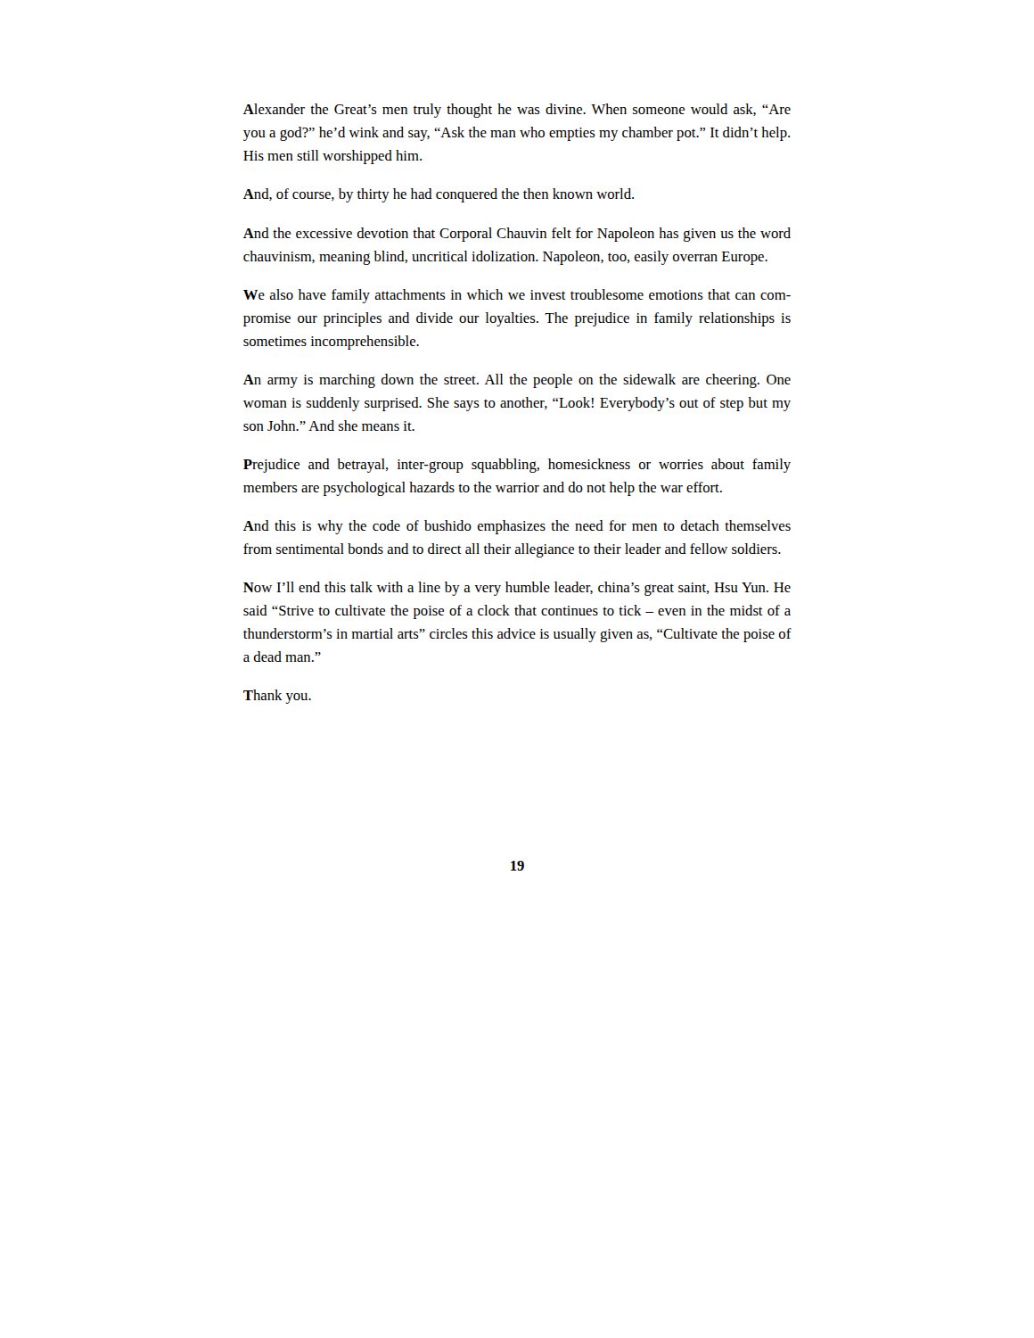Alexander the Great’s men truly thought he was divine. When someone would ask, “Are you a god?” he’d wink and say, “Ask the man who empties my chamber pot.” It didn’t help. His men still worshipped him.
And, of course, by thirty he had conquered the then known world.
And the excessive devotion that Corporal Chauvin felt for Napoleon has given us the word chauvinism, meaning blind, uncritical idolization. Napoleon, too, easily overran Europe.
We also have family attachments in which we invest troublesome emotions that can compromise our principles and divide our loyalties. The prejudice in family relationships is sometimes incomprehensible.
An army is marching down the street. All the people on the sidewalk are cheering. One woman is suddenly surprised. She says to another, “Look! Everybody’s out of step but my son John.” And she means it.
Prejudice and betrayal, inter-group squabbling, homesickness or worries about family members are psychological hazards to the warrior and do not help the war effort.
And this is why the code of bushido emphasizes the need for men to detach themselves from sentimental bonds and to direct all their allegiance to their leader and fellow soldiers.
Now I’ll end this talk with a line by a very humble leader, china’s great saint, Hsu Yun. He said “Strive to cultivate the poise of a clock that continues to tick – even in the midst of a thunderstorm’s in martial arts” circles this advice is usually given as, “Cultivate the poise of a dead man.”
Thank you.
19